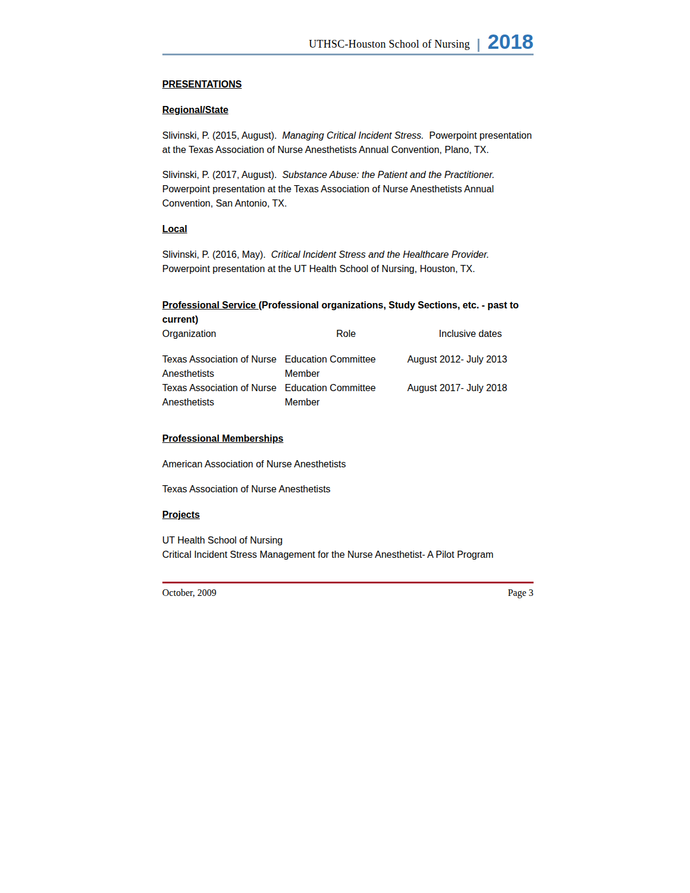UTHSC-Houston School of Nursing
2018
PRESENTATIONS
Regional/State
Slivinski, P. (2015, August). Managing Critical Incident Stress. Powerpoint presentation at the Texas Association of Nurse Anesthetists Annual Convention, Plano, TX.
Slivinski, P. (2017, August). Substance Abuse: the Patient and the Practitioner. Powerpoint presentation at the Texas Association of Nurse Anesthetists Annual Convention, San Antonio, TX.
Local
Slivinski, P. (2016, May). Critical Incident Stress and the Healthcare Provider. Powerpoint presentation at the UT Health School of Nursing, Houston, TX.
Professional Service (Professional organizations, Study Sections, etc. - past to current)
| Organization | Role | Inclusive dates |
| Texas Association of Nurse Anesthetists | Education Committee Member | August 2012- July 2013 |
| Texas Association of Nurse Anesthetists | Education Committee Member | August 2017- July 2018 |
Professional Memberships
American Association of Nurse Anesthetists
Texas Association of Nurse Anesthetists
Projects
UT Health School of Nursing
Critical Incident Stress Management for the Nurse Anesthetist- A Pilot Program
October, 2009
Page 3